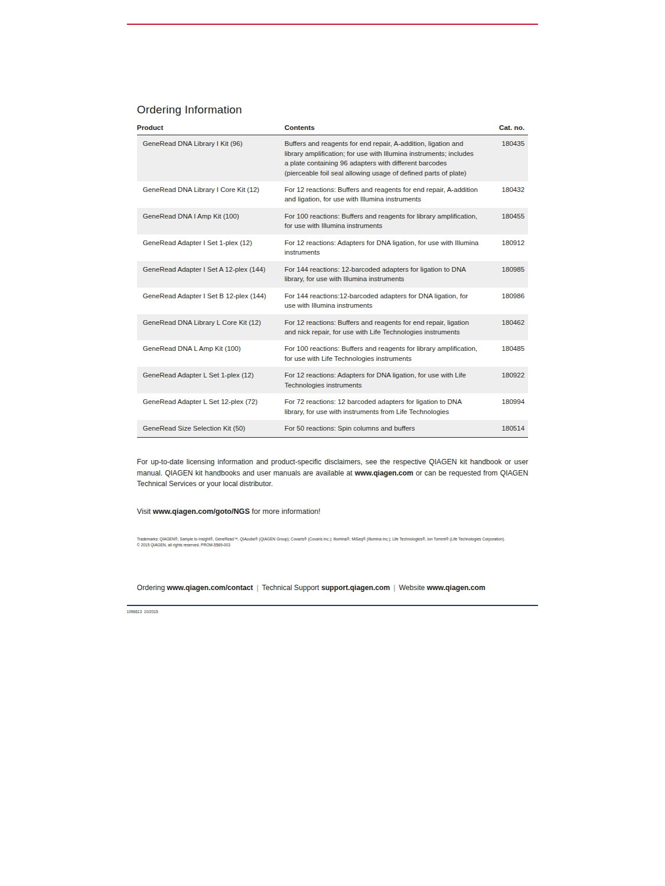Ordering Information
| Product | Contents | Cat. no. |
| --- | --- | --- |
| GeneRead DNA Library I Kit (96) | Buffers and reagents for end repair, A-addition, ligation and library amplification; for use with Illumina instruments; includes a plate containing 96 adapters with different barcodes (pierceable foil seal allowing usage of defined parts of plate) | 180435 |
| GeneRead DNA Library I Core Kit (12) | For 12 reactions: Buffers and reagents for end repair, A-addition and ligation, for use with Illumina instruments | 180432 |
| GeneRead DNA I Amp Kit (100) | For 100 reactions: Buffers and reagents for library amplification, for use with Illumina instruments | 180455 |
| GeneRead Adapter I Set 1-plex (12) | For 12 reactions: Adapters for DNA ligation, for use with Illumina instruments | 180912 |
| GeneRead Adapter I Set A 12-plex (144) | For 144 reactions: 12-barcoded adapters for ligation to DNA library, for use with Illumina instruments | 180985 |
| GeneRead Adapter I Set B 12-plex (144) | For 144 reactions:12-barcoded adapters for DNA ligation, for use with Illumina instruments | 180986 |
| GeneRead DNA Library L Core Kit (12) | For 12 reactions: Buffers and reagents for end repair, ligation and nick repair, for use with Life Technologies instruments | 180462 |
| GeneRead DNA L Amp Kit (100) | For 100 reactions: Buffers and reagents for library amplification, for use with Life Technologies instruments | 180485 |
| GeneRead Adapter L Set 1-plex (12) | For 12 reactions: Adapters for DNA ligation, for use with Life Technologies instruments | 180922 |
| GeneRead Adapter L Set 12-plex (72) | For 72 reactions: 12 barcoded adapters for ligation to DNA library, for use with instruments from Life Technologies | 180994 |
| GeneRead Size Selection Kit (50) | For 50 reactions: Spin columns and buffers | 180514 |
For up-to-date licensing information and product-specific disclaimers, see the respective QIAGEN kit handbook or user manual. QIAGEN kit handbooks and user manuals are available at www.qiagen.com or can be requested from QIAGEN Technical Services or your local distributor.
Visit www.qiagen.com/goto/NGS for more information!
Trademarks: QIAGEN®, Sample to Insight®, GeneRead™, QIAcube® (QIAGEN Group); Covaris® (Covaris Inc.); Illumina®, MiSeq® (Illumina Inc.); Life Technologies®, Ion Torrent® (Life Technologies Corporation).
© 2015 QIAGEN, all rights reserved. PROM-5569-003
Ordering www.qiagen.com/contact|Technical Support support.qiagen.com|Website www.qiagen.com
1096613 10/2015